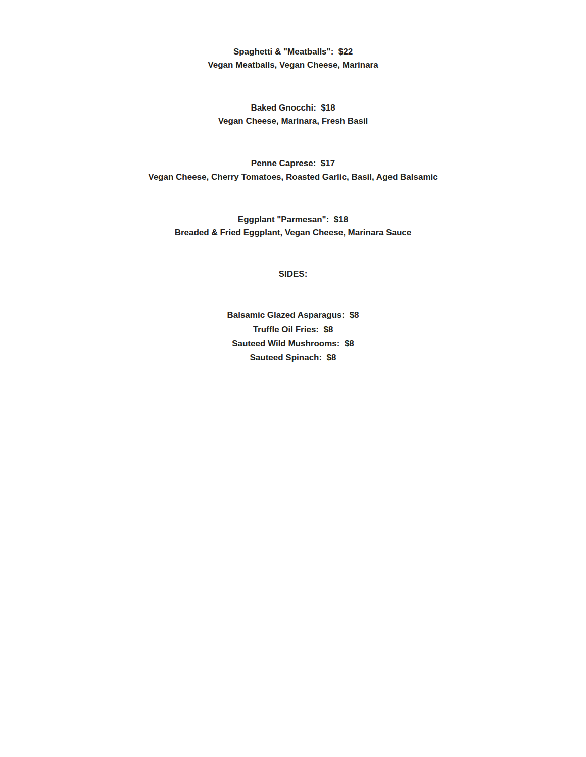Spaghetti & "Meatballs": $22 Vegan Meatballs, Vegan Cheese, Marinara
Baked Gnocchi: $18 Vegan Cheese, Marinara, Fresh Basil
Penne Caprese: $17 Vegan Cheese, Cherry Tomatoes, Roasted Garlic, Basil, Aged Balsamic
Eggplant "Parmesan": $18 Breaded & Fried Eggplant, Vegan Cheese, Marinara Sauce
SIDES:
Balsamic Glazed Asparagus: $8
Truffle Oil Fries: $8
Sauteed Wild Mushrooms: $8
Sauteed Spinach: $8